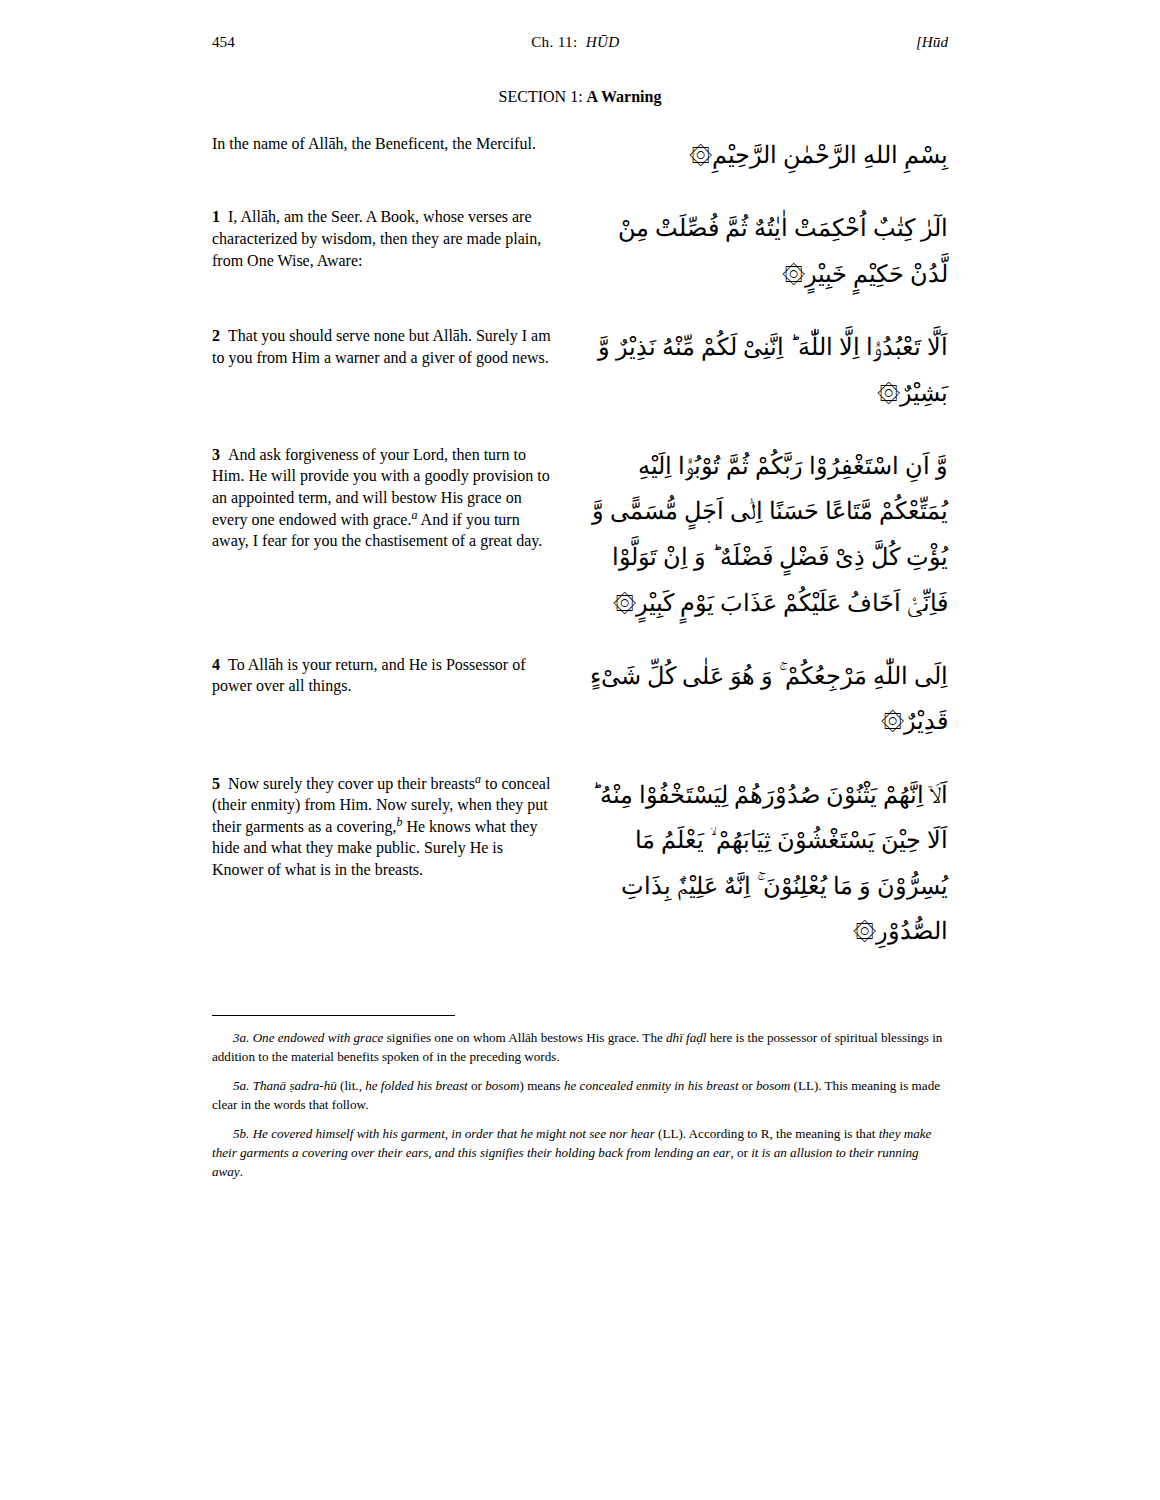454 Ch. 11: HŪD [Hūd
SECTION 1: A Warning
| In the name of Allāh, the Beneficent, the Merciful. | بِسْمِ اللهِ الرَّحْمٰنِ الرَّحِيْمِ۞ |
| 1 I, Allāh, am the Seer. A Book, whose verses are characterized by wisdom, then they are made plain, from One Wise, Aware: | الٓرٰ كِتٰبٌ اُحْكِمَتْ اٰيٰتُهٌ ثُمَّ فُصِّلَتْ مِنْ لَّدُنْ حَكِيْمٍ خَبِيْرٍ۞ |
| 2 That you should serve none but Allāh. Surely I am to you from Him a warner and a giver of good news. | اَلَّا تَعْبُدُوْۤا اِلَّا اللّٰهَ ؕ اِنَّنِیْ لَكُمْ مِّنْهُ نَذِيْرٌ وَّ بَشِيْرٌ۞ |
| 3 And ask forgiveness of your Lord, then turn to Him. He will provide you with a goodly provision to an appointed term, and will bestow His grace on every one endowed with grace. a And if you turn away, I fear for you the chastisement of a great day. | وَّ اَنِ اسْتَغْفِرُوْا رَبَّكُمْ ثُمَّ تُوْبُوْۤا اِلَيْهِ يُمَتِّعْكُمْ مَّتَاعًا حَسَنًا اِلٰۤى اَجَلٍ مُّسَمًّى وَّ يُؤْتِ كُلَّ ذِیْ فَضْلٍ فَضْلَهٌ ؕ وَ اِنْ تَوَلَّوْا فَاِنِّیْۤ اَخَافُ عَلَيْكُمْ عَذَابَ يَوْمٍ كَبِيْرٍ۞ |
| 4 To Allāh is your return, and He is Possessor of power over all things. | اِلَى اللّٰهِ مَرْجِعُكُمْ ۚ وَ هُوَ عَلٰى كُلِّ شَیْءٍ قَدِيْرٌ۞ |
| 5 Now surely they cover up their breasts a to conceal (their enmity) from Him. Now surely, when they put their garments as a covering, b He knows what they hide and what they make public. Surely He is Knower of what is in the breasts. | اَلَاۤ اِنَّهُمْ يَثْنُوْنَ صُدُوْرَهُمْ لِيَسْتَخْفُوْا مِنْهُ ؕ اَلَا حِيْنَ يَسْتَغْشُوْنَ ثِيَابَهُمْ ۙ يَعْلَمُ مَا يُسِرُّوْنَ وَ مَا يُعْلِنُوْنَ ۚ اِنَّهٌ عَلِيْمٌۢ بِذَاتِ الصُّدُوْرِ۞ |
3a. One endowed with grace signifies one on whom Allāh bestows His grace. The dhī faḍl here is the possessor of spiritual blessings in addition to the material benefits spoken of in the preceding words.
5a. Thanā ṣadra-hū (lit., he folded his breast or bosom) means he concealed enmity in his breast or bosom (LL). This meaning is made clear in the words that follow.
5b. He covered himself with his garment, in order that he might not see nor hear (LL). According to R, the meaning is that they make their garments a covering over their ears, and this signifies their holding back from lending an ear, or it is an allusion to their running away.